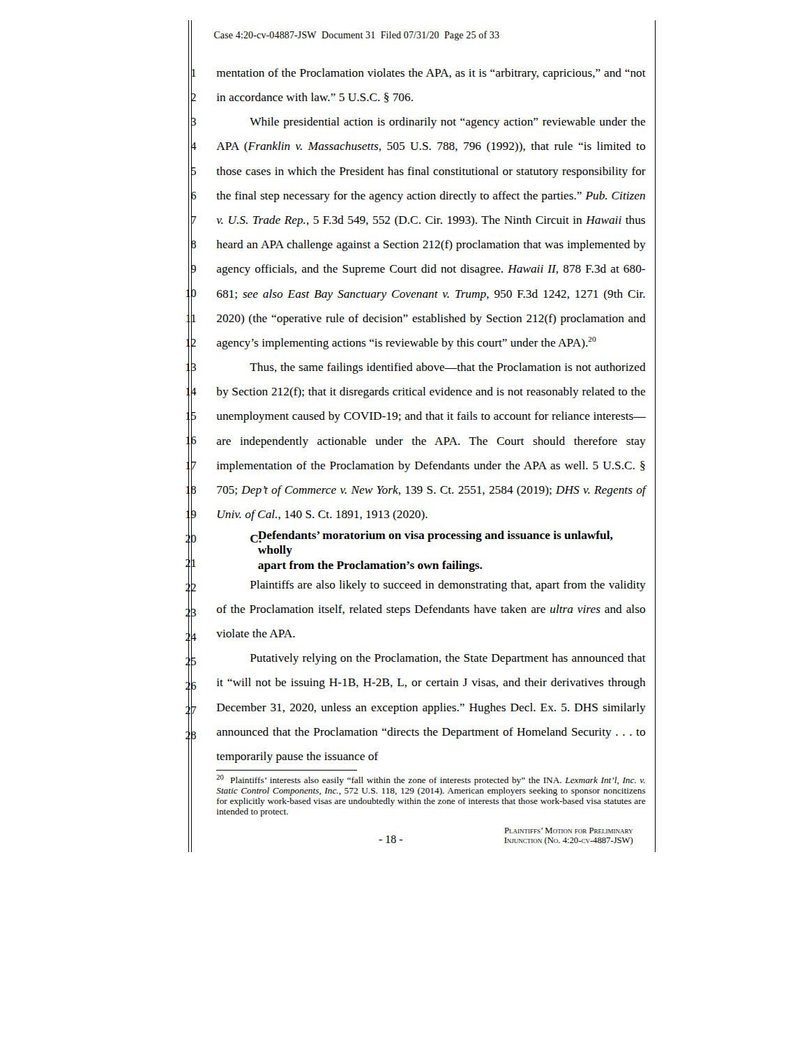Case 4:20-cv-04887-JSW Document 31 Filed 07/31/20 Page 25 of 33
1
2
3
4
5
6
7
8
9
10
11
12
13
14
15
16
17
18
19
20
21
22
23
24
25
26
27
28
mentation of the Proclamation violates the APA, as it is “arbitrary, capricious,” and “not in accordance with law.” 5 U.S.C. § 706.
While presidential action is ordinarily not “agency action” reviewable under the APA (Franklin v. Massachusetts, 505 U.S. 788, 796 (1992)), that rule “is limited to those cases in which the President has final constitutional or statutory responsibility for the final step necessary for the agency action directly to affect the parties.” Pub. Citizen v. U.S. Trade Rep., 5 F.3d 549, 552 (D.C. Cir. 1993). The Ninth Circuit in Hawaii thus heard an APA challenge against a Section 212(f) proclamation that was implemented by agency officials, and the Supreme Court did not disagree. Hawaii II, 878 F.3d at 680-681; see also East Bay Sanctuary Covenant v. Trump, 950 F.3d 1242, 1271 (9th Cir. 2020) (the “operative rule of decision” established by Section 212(f) proclamation and agency’s implementing actions “is reviewable by this court” under the APA).20
Thus, the same failings identified above—that the Proclamation is not authorized by Section 212(f); that it disregards critical evidence and is not reasonably related to the unemployment caused by COVID-19; and that it fails to account for reliance interests—are independently actionable under the APA. The Court should therefore stay implementation of the Proclamation by Defendants under the APA as well. 5 U.S.C. § 705; Dep’t of Commerce v. New York, 139 S. Ct. 2551, 2584 (2019); DHS v. Regents of Univ. of Cal., 140 S. Ct. 1891, 1913 (2020).
C.
Defendants’ moratorium on visa processing and issuance is unlawful, whollyapart from the Proclamation’s own failings.
Plaintiffs are also likely to succeed in demonstrating that, apart from the validity of the Proclamation itself, related steps Defendants have taken are ultra vires and also violate the APA.
Putatively relying on the Proclamation, the State Department has announced that it “will not be issuing H-1B, H-2B, L, or certain J visas, and their derivatives through December 31, 2020, unless an exception applies.” Hughes Decl. Ex. 5. DHS similarly announced that the Proclamation “directs the Department of Homeland Security . . . to temporarily pause the issuance of
20 Plaintiffs’ interests also easily “fall within the zone of interests protected by” the INA. Lexmark Int’l, Inc. v. Static Control Components, Inc., 572 U.S. 118, 129 (2014). American employers seeking to sponsor noncitizens for explicitly work-based visas are undoubtedly within the zone of interests that those work-based visa statutes are intended to protect.
- 18 -
Plaintiffs’ Motion for Preliminary
Injunction (No. 4:20-cv-4887-JSW)